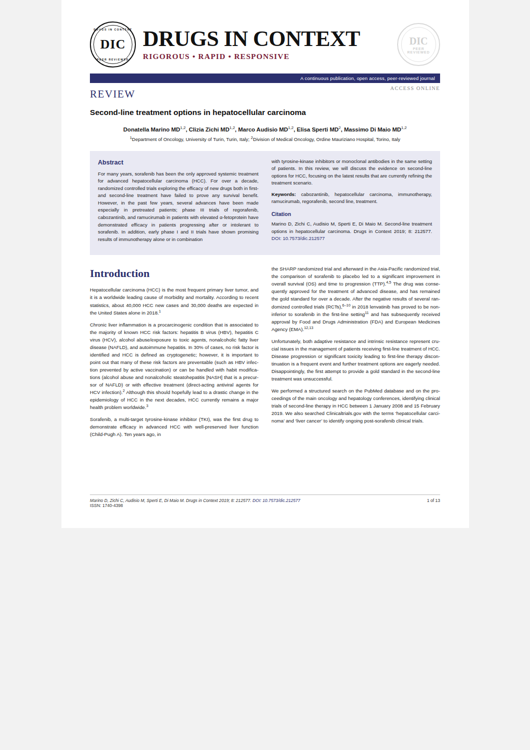Drugs in Context
DIC
Peer Reviewed
DRUGS IN CONTEXT
RIGOROUS • RAPID • RESPONSIVE
DIC Peer Reviewed
A continuous publication, open access, peer-reviewed journal
Access Online
REVIEW
Second-line treatment options in hepatocellular carcinoma
Donatella Marino MD1,2, Clizia Zichi MD1,2, Marco Audisio MD1,2, Elisa Sperti MD2, Massimo Di Maio MD1,2
1Department of Oncology, University of Turin, Turin, Italy; 2Division of Medical Oncology, Ordine Mauriziano Hospital, Torino, Italy
Abstract
For many years, sorafenib has been the only approved systemic treatment for advanced hepatocellular carcinoma (HCC). For over a decade, randomized controlled trials exploring the efficacy of new drugs both in first- and second-line treatment have failed to prove any survival benefit. However, in the past few years, several advances have been made especially in pretreated patients; phase III trials of regorafenib, cabozantinib, and ramucirumab in patients with elevated α-fetoprotein have demonstrated efficacy in patients progressing after or intolerant to sorafenib. In addition, early phase I and II trials have shown promising results of immunotherapy alone or in combination
with tyrosine-kinase inhibitors or monoclonal antibodies in the same setting of patients. In this review, we will discuss the evidence on second-line options for HCC, focusing on the latest results that are currently refining the treatment scenario.
Keywords: cabozantinib, hepatocellular carcinoma, immunotherapy, ramucirumab, regorafenib, second line, treatment.
Citation
Marino D, Zichi C, Audisio M, Sperti E, Di Maio M. Second-line treatment options in hepatocellular carcinoma. Drugs in Context 2019; 8: 212577. DOI: 10.7573/dic.212577
Introduction
Hepatocellular carcinoma (HCC) is the most frequent primary liver tumor, and it is a worldwide leading cause of morbidity and mortality. According to recent statistics, about 40,000 HCC new cases and 30,000 deaths are expected in the United States alone in 2018.1
Chronic liver inflammation is a procarcinogenic condition that is associated to the majority of known HCC risk factors: hepatitis B virus (HBV), hepatitis C virus (HCV), alcohol abuse/exposure to toxic agents, nonalcoholic fatty liver disease (NAFLD), and autoimmune hepatitis. In 30% of cases, no risk factor is identified and HCC is defined as cryptogenetic; however, it is important to point out that many of these risk factors are preventable (such as HBV infection prevented by active vaccination) or can be handled with habit modifications (alcohol abuse and nonalcoholic steatohepatitis [NASH] that is a precursor of NAFLD) or with effective treatment (direct-acting antiviral agents for HCV infection).2 Although this should hopefully lead to a drastic change in the epidemiology of HCC in the next decades, HCC currently remains a major health problem worldwide.3
Sorafenib, a multi-target tyrosine-kinase inhibitor (TKI), was the first drug to demonstrate efficacy in advanced HCC with well-preserved liver function (Child-Pugh A). Ten years ago, in
the SHARP randomized trial and afterward in the Asia-Pacific randomized trial, the comparison of sorafenib to placebo led to a significant improvement in overall survival (OS) and time to progression (TTP).4,5 The drug was consequently approved for the treatment of advanced disease, and has remained the gold standard for over a decade. After the negative results of several randomized controlled trials (RCTs),6–10 in 2018 lenvatinib has proved to be noninferior to sorafenib in the first-line setting11 and has subsequently received approval by Food and Drugs Administration (FDA) and European Medicines Agency (EMA).12,13
Unfortunately, both adaptive resistance and intrinsic resistance represent crucial issues in the management of patients receiving first-line treatment of HCC. Disease progression or significant toxicity leading to first-line therapy discontinuation is a frequent event and further treatment options are eagerly needed. Disappointingly, the first attempt to provide a gold standard in the second-line treatment was unsuccessful.
We performed a structured search on the PubMed database and on the proceedings of the main oncology and hepatology conferences, identifying clinical trials of second-line therapy in HCC between 1 January 2008 and 15 February 2019. We also searched Clinicaltrials.gov with the terms ‘hepatocellular carcinoma’ and ‘liver cancer’ to identify ongoing post-sorafenib clinical trials.
Marino D, Zichi C, Audisio M, Sperti E, Di Maio M. Drugs in Context 2019; 8: 212577. DOI: 10.7573/dic.212577
ISSN: 1740-4398
1 of 13